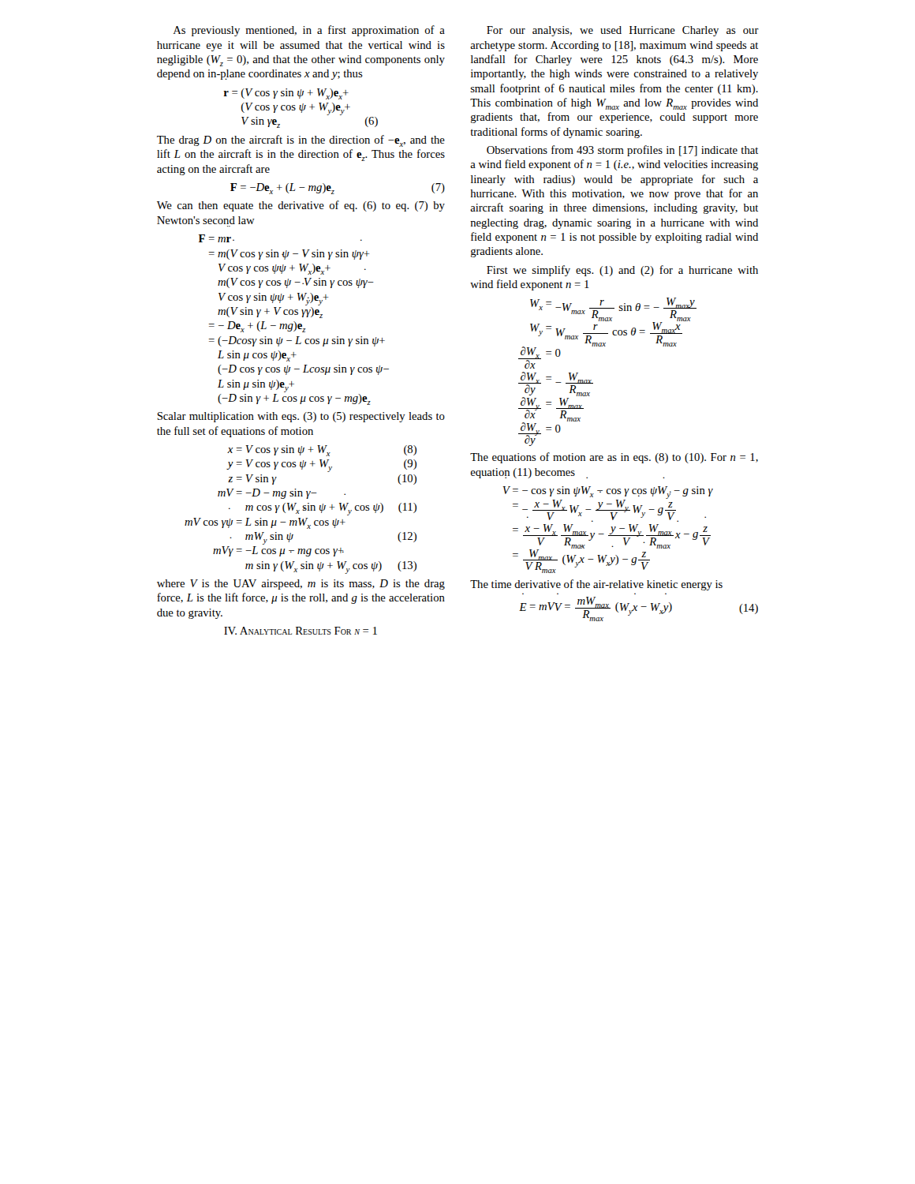As previously mentioned, in a first approximation of a hurricane eye it will be assumed that the vertical wind is negligible (Wz = 0), and that the other wind components only depend on in-plane coordinates x and y; thus
r = (V cos γ sin ψ + Wx)ex+
(V cos γ cos ψ + Wy)ey+
V sin γez (6)
The drag D on the aircraft is in the direction of −ex, and the lift L on the aircraft is in the direction of ez. Thus the forces acting on the aircraft are
F = −Dex + (L − mg)ez (7)
We can then equate the derivative of eq. (6) to eq. (7) by Newton's second law
F = mr
= m(V cos γ sin ψ − V sin γ sin ψγ+
V cos γ cos ψψ + Wx)ex+
m(V cos γ cos ψ − V sin γ cos ψγ−
V cos γ sin ψψ + Wy)ey+
m(V sin γ + V cos γγ)ez
= − Dex + (L − mg)ez
= (−Dcosγ sin ψ − L cos μ sin γ sin ψ+
L sin μ cos ψ)ex+
(−D cos γ cos ψ − Lcosμ sin γ cos ψ−
L sin μ sin ψ)ey+
(−D sin γ + L cos μ cos γ − mg)ez
Scalar multiplication with eqs. (3) to (5) respectively leads to the full set of equations of motion
x = V cos γ sin ψ + Wx (8)
y = V cos γ cos ψ + Wy (9)
z = V sin γ (10)
mV = −D − mg sin γ−
m cos γ (Wx sin ψ + Wy cos ψ) (11)
mV cos γψ = L sin μ − mWx cos ψ+
mWy sin ψ (12)
mV γ = −L cos μ − mg cos γ+
m sin γ (Wx sin ψ + Wy cos ψ) (13)
where V is the UAV airspeed, m is its mass, D is the drag force, L is the lift force, μ is the roll, and g is the acceleration due to gravity.
IV. Analytical Results For n = 1
For our analysis, we used Hurricane Charley as our archetype storm. According to [18], maximum wind speeds at landfall for Charley were 125 knots (64.3 m/s). More importantly, the high winds were constrained to a relatively small footprint of 6 nautical miles from the center (11 km). This combination of high Wmax and low Rmax provides wind gradients that, from our experience, could support more traditional forms of dynamic soaring.
Observations from 493 storm profiles in [17] indicate that a wind field exponent of n = 1 (i.e., wind velocities increasing linearly with radius) would be appropriate for such a hurricane. With this motivation, we now prove that for an aircraft soaring in three dimensions, including gravity, but neglecting drag, dynamic soaring in a hurricane with wind field exponent n = 1 is not possible by exploiting radial wind gradients alone.
First we simplify eqs. (1) and (2) for a hurricane with wind field exponent n = 1
Wx = −Wmax rRmax sin θ = − Wmaxy Rmax
Wy = Wmax rRmax cos θ = Wmaxx Rmax
∂Wx∂x = 0
∂Wx∂y = − Wmax Rmax
∂Wy∂x = Wmax Rmax
∂Wy∂y = 0
The equations of motion are as in eqs. (8) to (10). For n = 1, equation (11) becomes
V = − cos γ sin ψWx − cos γ cos ψWy − g sin γ
= − x − Wx V Wx − y − Wy V Wy − gzV
= x − Wx V Wmax Rmax y − y − Wy V Wmax Rmax x − gzV
= Wmax V Rmax (Wy x − Wx y) − gzV
The time derivative of the air-relative kinetic energy is
E = mV V = mWmax Rmax (Wy x − Wx y) (14)